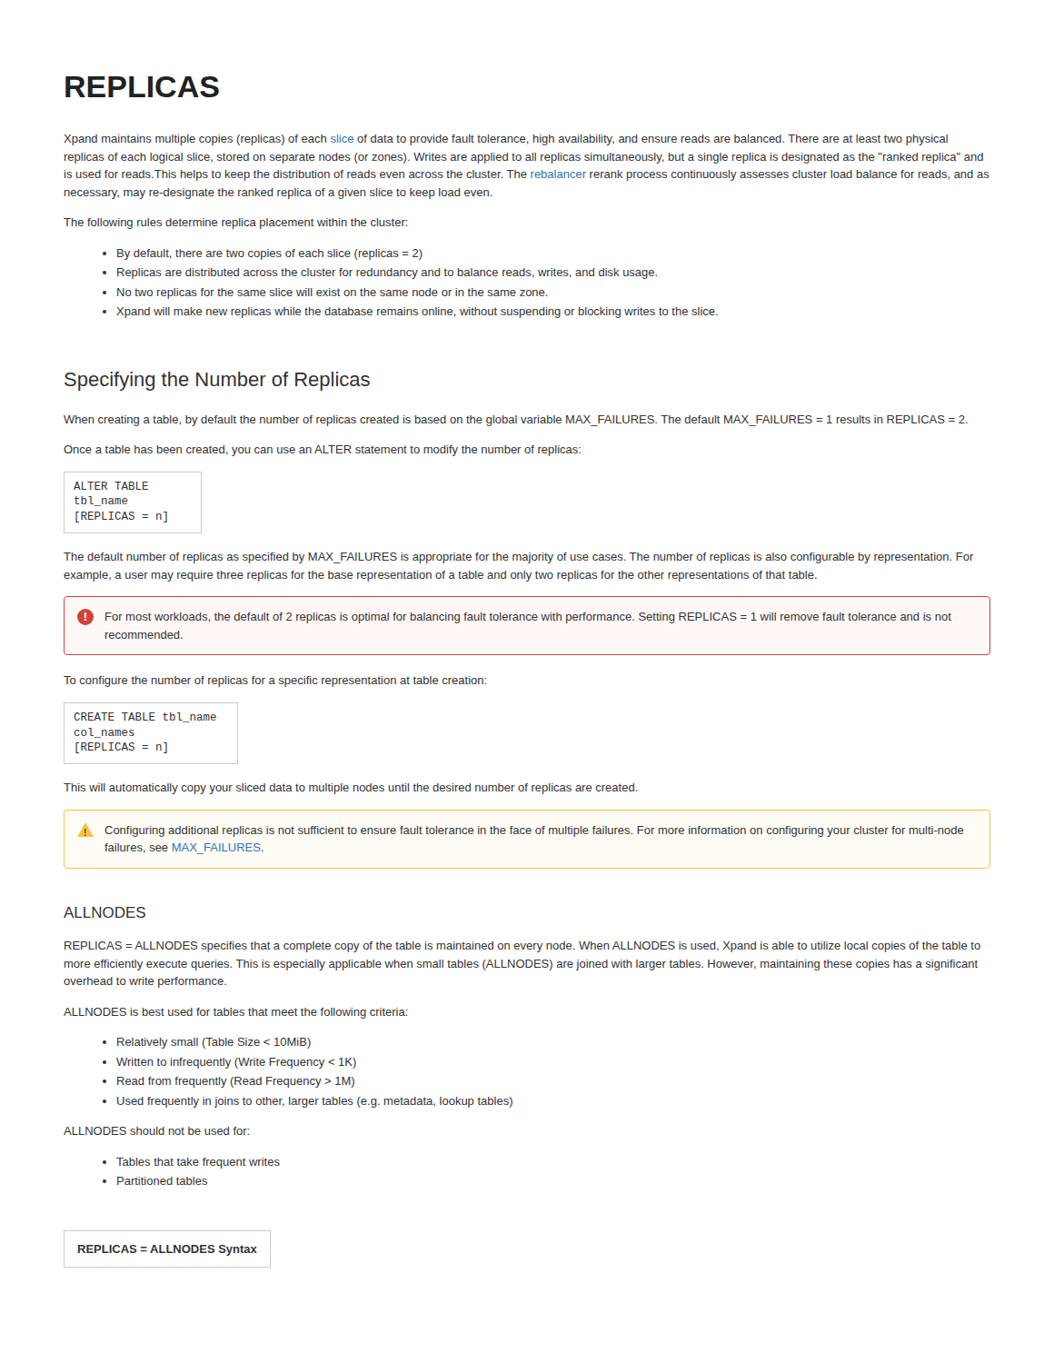REPLICAS
Xpand maintains multiple copies (replicas) of each slice of data to provide fault tolerance, high availability, and ensure reads are balanced. There are at least two physical replicas of each logical slice, stored on separate nodes (or zones). Writes are applied to all replicas simultaneously, but a single replica is designated as the "ranked replica" and is used for reads.This helps to keep the distribution of reads even across the cluster. The rebalancer rerank process continuously assesses cluster load balance for reads, and as necessary, may re-designate the ranked replica of a given slice to keep load even.
The following rules determine replica placement within the cluster:
By default, there are two copies of each slice (replicas = 2)
Replicas are distributed across the cluster for redundancy and to balance reads, writes, and disk usage.
No two replicas for the same slice will exist on the same node or in the same zone.
Xpand will make new replicas while the database remains online, without suspending or blocking writes to the slice.
Specifying the Number of Replicas
When creating a table, by default the number of replicas created is based on the global variable MAX_FAILURES. The default MAX_FAILURES = 1 results in REPLICAS = 2.
Once a table has been created, you can use an ALTER statement to modify the number of replicas:
ALTER TABLE tbl_name [REPLICAS = n]
The default number of replicas as specified by MAX_FAILURES is appropriate for the majority of use cases. The number of replicas is also configurable by representation. For example, a user may require three replicas for the base representation of a table and only two replicas for the other representations of that table.
For most workloads, the default of 2 replicas is optimal for balancing fault tolerance with performance. Setting REPLICAS = 1 will remove fault tolerance and is not recommended.
To configure the number of replicas for a specific representation at table creation:
CREATE TABLE tbl_name col_names
[REPLICAS = n]
This will automatically copy your sliced data to multiple nodes until the desired number of replicas are created.
Configuring additional replicas is not sufficient to ensure fault tolerance in the face of multiple failures. For more information on configuring your cluster for multi-node failures, see MAX_FAILURES.
ALLNODES
REPLICAS = ALLNODES specifies that a complete copy of the table is maintained on every node. When ALLNODES is used, Xpand is able to utilize local copies of the table to more efficiently execute queries. This is especially applicable when small tables (ALLNODES) are joined with larger tables. However, maintaining these copies has a significant overhead to write performance.
ALLNODES is best used for tables that meet the following criteria:
Relatively small (Table Size < 10MiB)
Written to infrequently (Write Frequency < 1K)
Read from frequently (Read Frequency > 1M)
Used frequently in joins to other, larger tables (e.g. metadata, lookup tables)
ALLNODES should not be used for:
Tables that take frequent writes
Partitioned tables
REPLICAS = ALLNODES Syntax